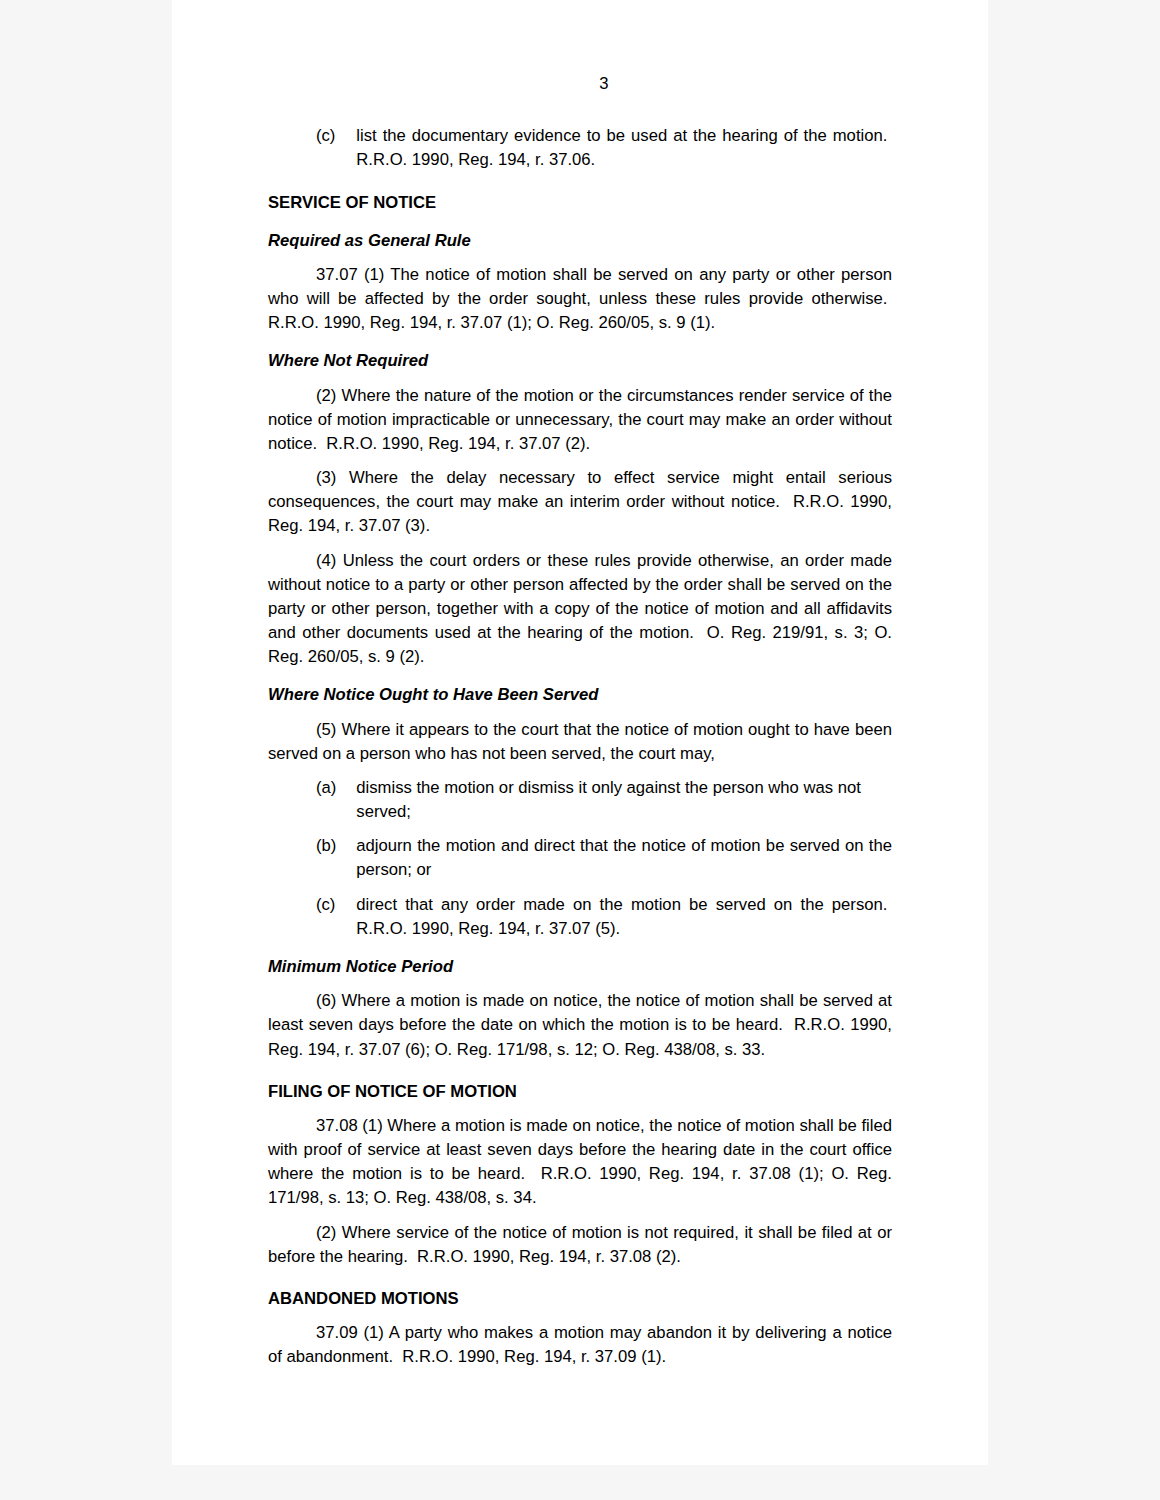3
(c) list the documentary evidence to be used at the hearing of the motion. R.R.O. 1990, Reg. 194, r. 37.06.
Service of Notice
Required as General Rule
37.07 (1) The notice of motion shall be served on any party or other person who will be affected by the order sought, unless these rules provide otherwise. R.R.O. 1990, Reg. 194, r. 37.07 (1); O. Reg. 260/05, s. 9 (1).
Where Not Required
(2) Where the nature of the motion or the circumstances render service of the notice of motion impracticable or unnecessary, the court may make an order without notice. R.R.O. 1990, Reg. 194, r. 37.07 (2).
(3) Where the delay necessary to effect service might entail serious consequences, the court may make an interim order without notice. R.R.O. 1990, Reg. 194, r. 37.07 (3).
(4) Unless the court orders or these rules provide otherwise, an order made without notice to a party or other person affected by the order shall be served on the party or other person, together with a copy of the notice of motion and all affidavits and other documents used at the hearing of the motion. O. Reg. 219/91, s. 3; O. Reg. 260/05, s. 9 (2).
Where Notice Ought to Have Been Served
(5) Where it appears to the court that the notice of motion ought to have been served on a person who has not been served, the court may,
(a) dismiss the motion or dismiss it only against the person who was not served;
(b) adjourn the motion and direct that the notice of motion be served on the person; or
(c) direct that any order made on the motion be served on the person. R.R.O. 1990, Reg. 194, r. 37.07 (5).
Minimum Notice Period
(6) Where a motion is made on notice, the notice of motion shall be served at least seven days before the date on which the motion is to be heard. R.R.O. 1990, Reg. 194, r. 37.07 (6); O. Reg. 171/98, s. 12; O. Reg. 438/08, s. 33.
Filing of Notice of Motion
37.08 (1) Where a motion is made on notice, the notice of motion shall be filed with proof of service at least seven days before the hearing date in the court office where the motion is to be heard. R.R.O. 1990, Reg. 194, r. 37.08 (1); O. Reg. 171/98, s. 13; O. Reg. 438/08, s. 34.
(2) Where service of the notice of motion is not required, it shall be filed at or before the hearing. R.R.O. 1990, Reg. 194, r. 37.08 (2).
Abandoned Motions
37.09 (1) A party who makes a motion may abandon it by delivering a notice of abandonment. R.R.O. 1990, Reg. 194, r. 37.09 (1).